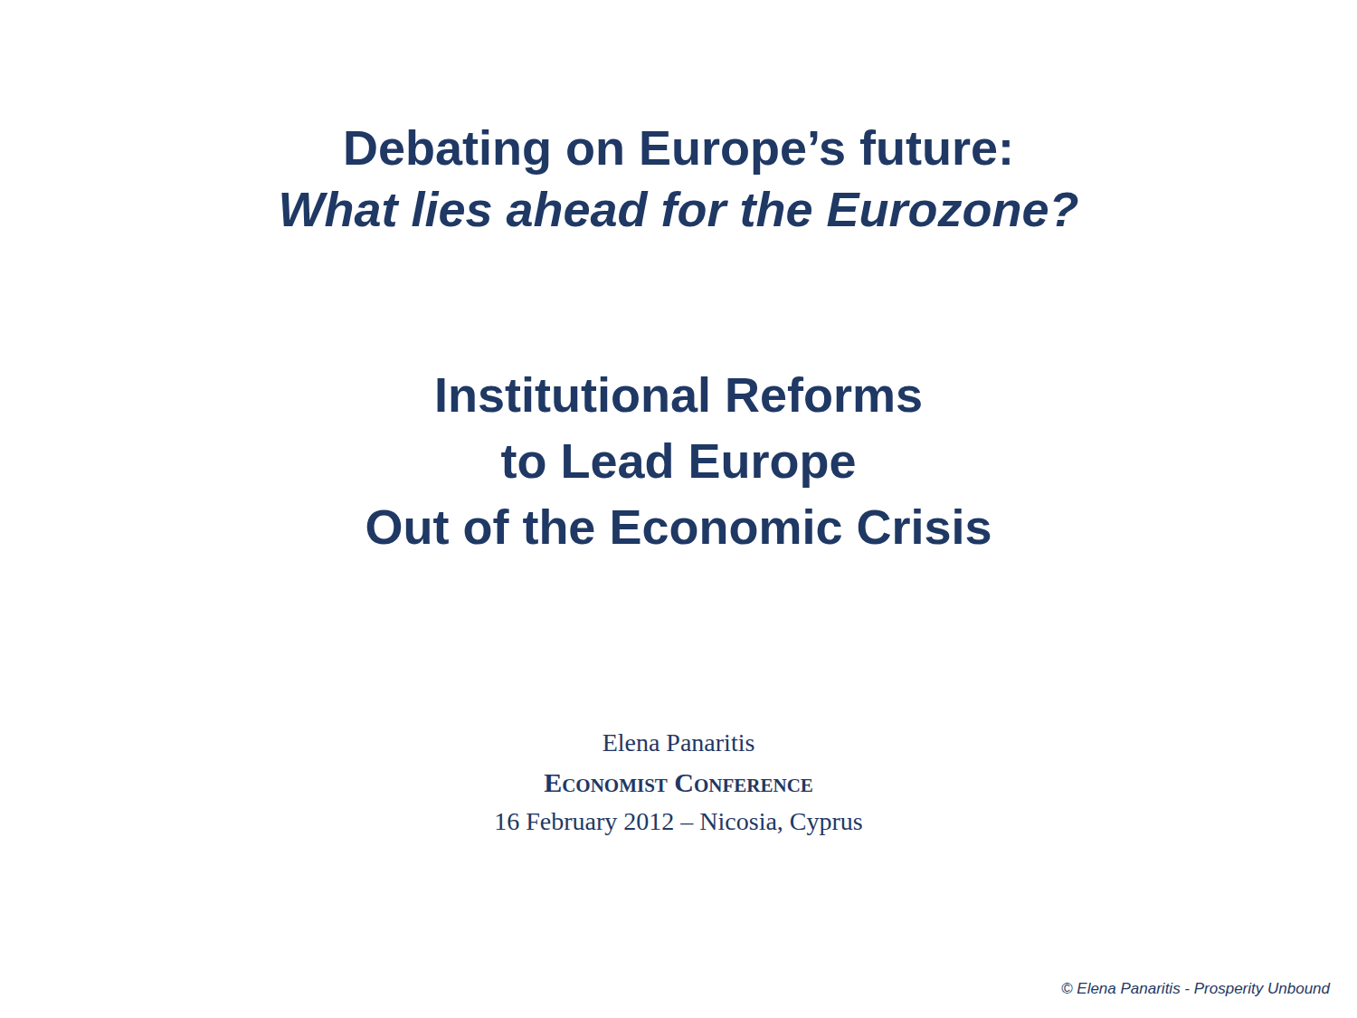Debating on Europe’s future:
What lies ahead for the Eurozone?
Institutional Reforms
to Lead Europe
Out of the Economic Crisis
Elena Panaritis
Economist Conference
16 February 2012 – Nicosia, Cyprus
© Elena Panaritis - Prosperity Unbound